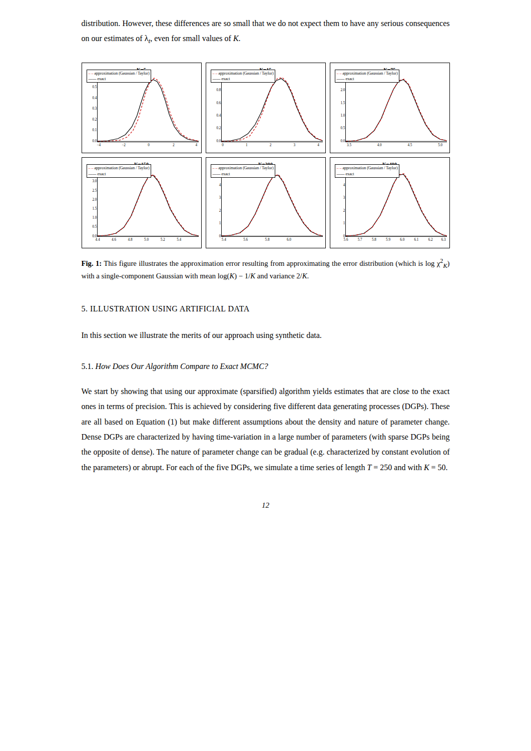distribution. However, these differences are so small that we do not expect them to have any serious consequences on our estimates of λt, even for small values of K.
K=5
– – approximation (Gaussian / Taylor)
—— exact
0.0 0.1 0.2 0.3 0.4 0.5 0.6
−4 −2 0 2 4
K=15
– – approximation (Gaussian / Taylor)
—— exact
0.0 0.2 0.4 0.6 0.8 1.0
0 1 2 3 4
K=75
– – approximation (Gaussian / Taylor)
—— exact
0.0 0.5 1.0 1.5 2.0 2.5
3.5 4.0 4.5 5.0
K=150
– – approximation (Gaussian / Taylor)
—— exact
0.0 0.5 1.0 1.5 2.0 2.5 3.0 3.5
4.4 4.6 4.8 5.0 5.2 5.4
K=300
– – approximation (Gaussian / Taylor)
—— exact
0 1 2 3 4 5
5.4 5.6 5.8 6.0
K=400
– – approximation (Gaussian / Taylor)
—— exact
0 1 2 3 4 5
5.6 5.7 5.8 5.9 6.0 6.1 6.2 6.3
Fig. 1: This figure illustrates the approximation error resulting from approximating the error distribution (which is log χ2K) with a single-component Gaussian with mean log(K) − 1/K and variance 2/K.
5. ILLUSTRATION USING ARTIFICIAL DATA
In this section we illustrate the merits of our approach using synthetic data.
5.1. How Does Our Algorithm Compare to Exact MCMC?
We start by showing that using our approximate (sparsified) algorithm yields estimates that are close to the exact ones in terms of precision. This is achieved by considering five different data generating processes (DGPs). These are all based on Equation (1) but make different assumptions about the density and nature of parameter change. Dense DGPs are characterized by having time-variation in a large number of parameters (with sparse DGPs being the opposite of dense). The nature of parameter change can be gradual (e.g. characterized by constant evolution of the parameters) or abrupt. For each of the five DGPs, we simulate a time series of length T = 250 and with K = 50.
12